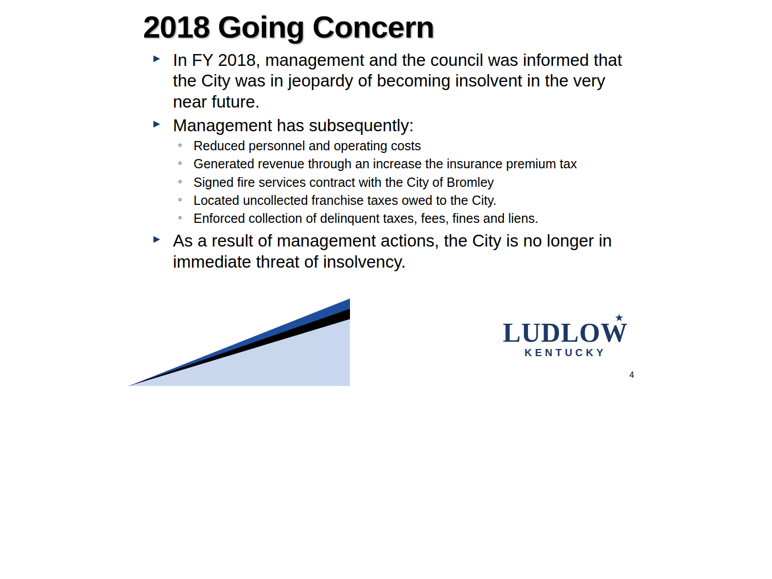2018 Going Concern
In FY 2018, management and the council was informed that the City was in jeopardy of becoming insolvent in the very near future.
Management has subsequently:
Reduced personnel and operating costs
Generated revenue through an increase the insurance premium tax
Signed fire services contract with the City of Bromley
Located uncollected franchise taxes owed to the City.
Enforced collection of delinquent taxes, fees, fines and liens.
As a result of management actions, the City is no longer in immediate threat of insolvency.
★
LUDLOW
KENTUCKY
4